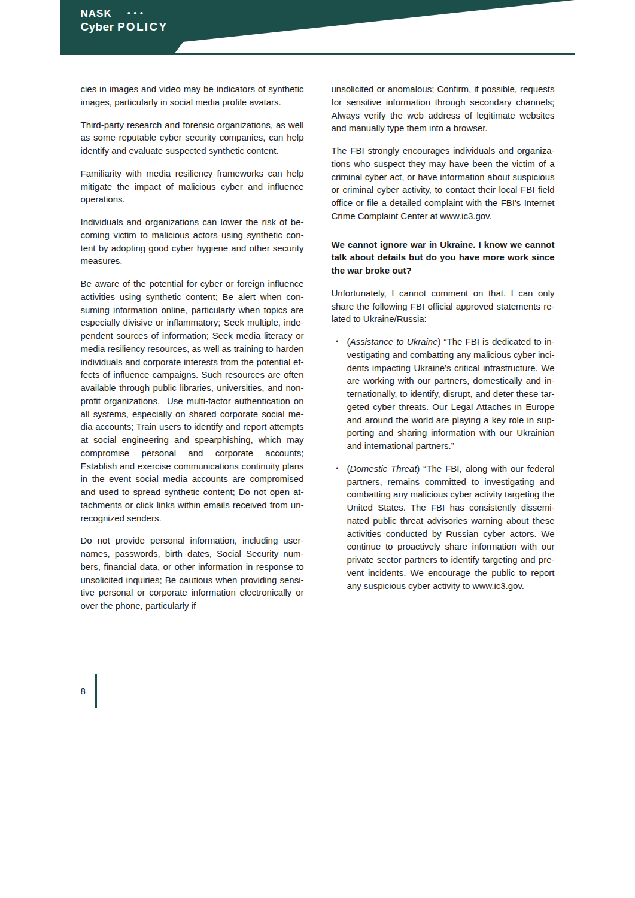NASK••• Cyber POLICY
cies in images and video may be indicators of synthetic images, particularly in social media profile avatars.
Third-party research and forensic organizations, as well as some reputable cyber security companies, can help identify and evaluate suspected synthetic content.
Familiarity with media resiliency frameworks can help mitigate the impact of malicious cyber and influence operations.
Individuals and organizations can lower the risk of becoming victim to malicious actors using synthetic content by adopting good cyber hygiene and other security measures.
Be aware of the potential for cyber or foreign influence activities using synthetic content; Be alert when consuming information online, particularly when topics are especially divisive or inflammatory; Seek multiple, independent sources of information; Seek media literacy or media resiliency resources, as well as training to harden individuals and corporate interests from the potential effects of influence campaigns. Such resources are often available through public libraries, universities, and nonprofit organizations. Use multi-factor authentication on all systems, especially on shared corporate social media accounts; Train users to identify and report attempts at social engineering and spearphishing, which may compromise personal and corporate accounts; Establish and exercise communications continuity plans in the event social media accounts are compromised and used to spread synthetic content; Do not open attachments or click links within emails received from unrecognized senders.
Do not provide personal information, including usernames, passwords, birth dates, Social Security numbers, financial data, or other information in response to unsolicited inquiries; Be cautious when providing sensitive personal or corporate information electronically or over the phone, particularly if
unsolicited or anomalous; Confirm, if possible, requests for sensitive information through secondary channels; Always verify the web address of legitimate websites and manually type them into a browser.
The FBI strongly encourages individuals and organizations who suspect they may have been the victim of a criminal cyber act, or have information about suspicious or criminal cyber activity, to contact their local FBI field office or file a detailed complaint with the FBI's Internet Crime Complaint Center at www.ic3.gov.
We cannot ignore war in Ukraine. I know we cannot talk about details but do you have more work since the war broke out?
Unfortunately, I cannot comment on that. I can only share the following FBI official approved statements related to Ukraine/Russia:
(Assistance to Ukraine) “The FBI is dedicated to investigating and combatting any malicious cyber incidents impacting Ukraine's critical infrastructure. We are working with our partners, domestically and internationally, to identify, disrupt, and deter these targeted cyber threats. Our Legal Attaches in Europe and around the world are playing a key role in supporting and sharing information with our Ukrainian and international partners.”
(Domestic Threat) “The FBI, along with our federal partners, remains committed to investigating and combatting any malicious cyber activity targeting the United States. The FBI has consistently disseminated public threat advisories warning about these activities conducted by Russian cyber actors. We continue to proactively share information with our private sector partners to identify targeting and prevent incidents. We encourage the public to report any suspicious cyber activity to www.ic3.gov.
8